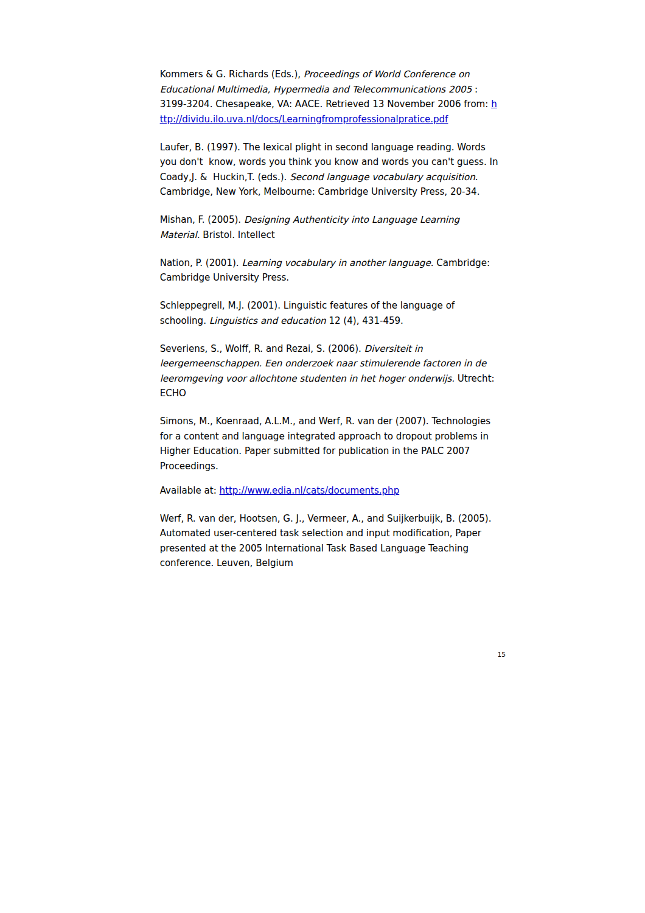Kommers & G. Richards (Eds.), Proceedings of World Conference on Educational Multimedia, Hypermedia and Telecommunications 2005 : 3199-3204. Chesapeake, VA: AACE. Retrieved 13 November 2006 from: http://dividu.ilo.uva.nl/docs/Learningfromprofessionalpratice.pdf
Laufer, B. (1997). The lexical plight in second language reading. Words you don't know, words you think you know and words you can't guess. In Coady,J. & Huckin,T. (eds.). Second language vocabulary acquisition. Cambridge, New York, Melbourne: Cambridge University Press, 20-34.
Mishan, F. (2005). Designing Authenticity into Language Learning Material. Bristol. Intellect
Nation, P. (2001). Learning vocabulary in another language. Cambridge: Cambridge University Press.
Schleppegrell, M.J. (2001). Linguistic features of the language of schooling. Linguistics and education 12 (4), 431-459.
Severiens, S., Wolff, R. and Rezai, S. (2006). Diversiteit in leergemeenschappen. Een onderzoek naar stimulerende factoren in de leeromgeving voor allochtone studenten in het hoger onderwijs. Utrecht: ECHO
Simons, M., Koenraad, A.L.M., and Werf, R. van der (2007). Technologies for a content and language integrated approach to dropout problems in Higher Education. Paper submitted for publication in the PALC 2007 Proceedings.
Available at: http://www.edia.nl/cats/documents.php
Werf, R. van der, Hootsen, G. J., Vermeer, A., and Suijkerbuijk, B. (2005). Automated user-centered task selection and input modification, Paper presented at the 2005 International Task Based Language Teaching conference. Leuven, Belgium
15